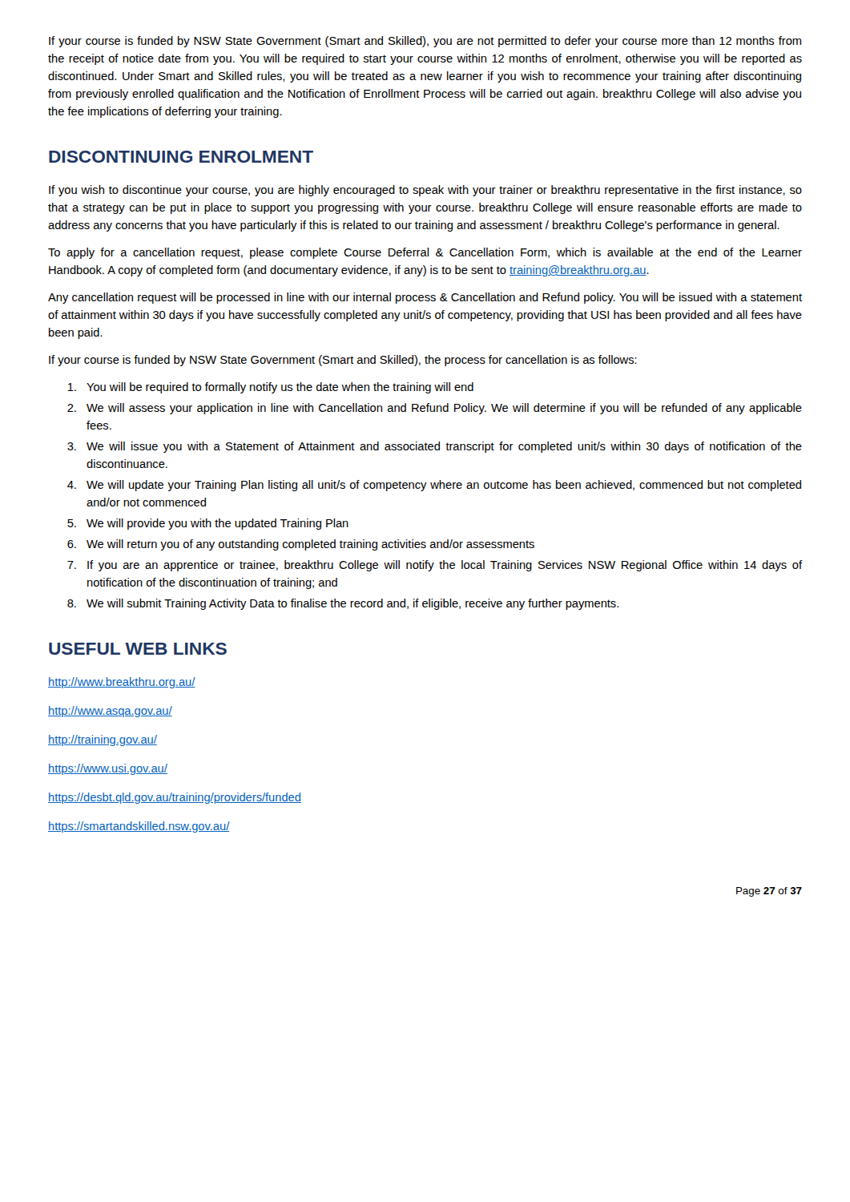If your course is funded by NSW State Government (Smart and Skilled), you are not permitted to defer your course more than 12 months from the receipt of notice date from you. You will be required to start your course within 12 months of enrolment, otherwise you will be reported as discontinued. Under Smart and Skilled rules, you will be treated as a new learner if you wish to recommence your training after discontinuing from previously enrolled qualification and the Notification of Enrollment Process will be carried out again. breakthru College will also advise you the fee implications of deferring your training.
DISCONTINUING ENROLMENT
If you wish to discontinue your course, you are highly encouraged to speak with your trainer or breakthru representative in the first instance, so that a strategy can be put in place to support you progressing with your course. breakthru College will ensure reasonable efforts are made to address any concerns that you have particularly if this is related to our training and assessment / breakthru College's performance in general.
To apply for a cancellation request, please complete Course Deferral & Cancellation Form, which is available at the end of the Learner Handbook. A copy of completed form (and documentary evidence, if any) is to be sent to training@breakthru.org.au.
Any cancellation request will be processed in line with our internal process & Cancellation and Refund policy. You will be issued with a statement of attainment within 30 days if you have successfully completed any unit/s of competency, providing that USI has been provided and all fees have been paid.
If your course is funded by NSW State Government (Smart and Skilled), the process for cancellation is as follows:
You will be required to formally notify us the date when the training will end
We will assess your application in line with Cancellation and Refund Policy. We will determine if you will be refunded of any applicable fees.
We will issue you with a Statement of Attainment and associated transcript for completed unit/s within 30 days of notification of the discontinuance.
We will update your Training Plan listing all unit/s of competency where an outcome has been achieved, commenced but not completed and/or not commenced
We will provide you with the updated Training Plan
We will return you of any outstanding completed training activities and/or assessments
If you are an apprentice or trainee, breakthru College will notify the local Training Services NSW Regional Office within 14 days of notification of the discontinuation of training; and
We will submit Training Activity Data to finalise the record and, if eligible, receive any further payments.
USEFUL WEB LINKS
http://www.breakthru.org.au/
http://www.asqa.gov.au/
http://training.gov.au/
https://www.usi.gov.au/
https://desbt.qld.gov.au/training/providers/funded
https://smartandskilled.nsw.gov.au/
Page 27 of 37